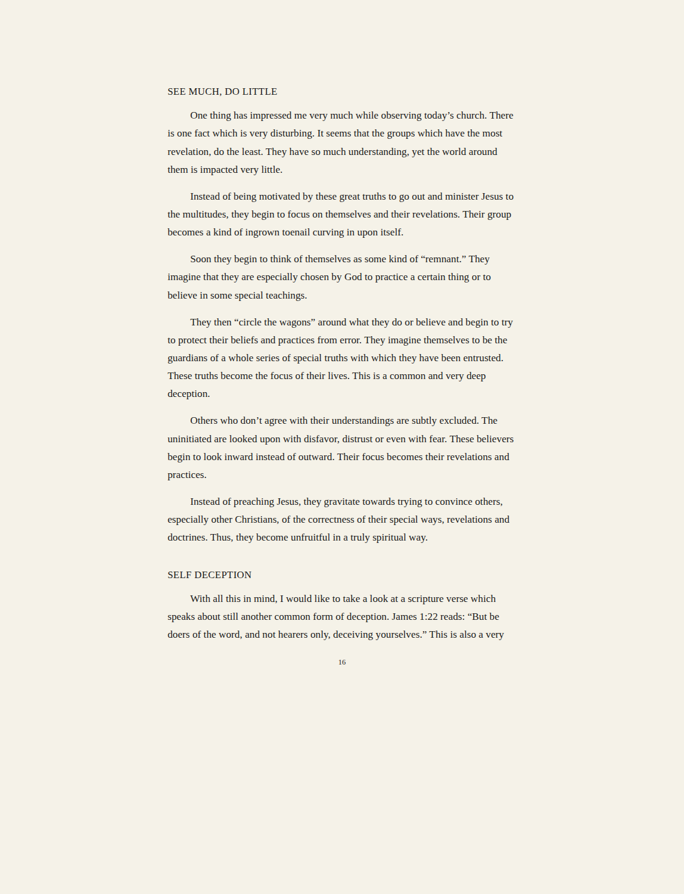SEE MUCH, DO LITTLE
One thing has impressed me very much while observing today’s church. There is one fact which is very disturbing. It seems that the groups which have the most revelation, do the least. They have so much understanding, yet the world around them is impacted very little.
Instead of being motivated by these great truths to go out and minister Jesus to the multitudes, they begin to focus on themselves and their revelations. Their group becomes a kind of ingrown toenail curving in upon itself.
Soon they begin to think of themselves as some kind of “remnant.” They imagine that they are especially chosen by God to practice a certain thing or to believe in some special teachings.
They then “circle the wagons” around what they do or believe and begin to try to protect their beliefs and practices from error. They imagine themselves to be the guardians of a whole series of special truths with which they have been entrusted. These truths become the focus of their lives. This is a common and very deep deception.
Others who don’t agree with their understandings are subtly excluded. The uninitiated are looked upon with disfavor, distrust or even with fear. These believers begin to look inward instead of outward. Their focus becomes their revelations and practices.
Instead of preaching Jesus, they gravitate towards trying to convince others, especially other Christians, of the correctness of their special ways, revelations and doctrines. Thus, they become unfruitful in a truly spiritual way.
SELF DECEPTION
With all this in mind, I would like to take a look at a scripture verse which speaks about still another common form of deception. James 1:22 reads: “But be doers of the word, and not hearers only, deceiving yourselves.” This is also a very
16